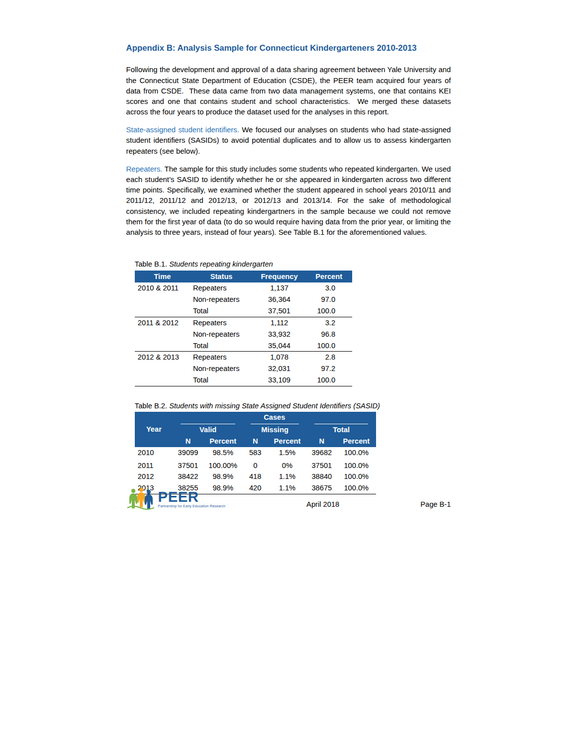Appendix B: Analysis Sample for Connecticut Kindergarteners 2010-2013
Following the development and approval of a data sharing agreement between Yale University and the Connecticut State Department of Education (CSDE), the PEER team acquired four years of data from CSDE. These data came from two data management systems, one that contains KEI scores and one that contains student and school characteristics. We merged these datasets across the four years to produce the dataset used for the analyses in this report.
State-assigned student identifiers. We focused our analyses on students who had state-assigned student identifiers (SASIDs) to avoid potential duplicates and to allow us to assess kindergarten repeaters (see below).
Repeaters. The sample for this study includes some students who repeated kindergarten. We used each student’s SASID to identify whether he or she appeared in kindergarten across two different time points. Specifically, we examined whether the student appeared in school years 2010/11 and 2011/12, 2011/12 and 2012/13, or 2012/13 and 2013/14. For the sake of methodological consistency, we included repeating kindergartners in the sample because we could not remove them for the first year of data (to do so would require having data from the prior year, or limiting the analysis to three years, instead of four years). See Table B.1 for the aforementioned values.
Table B.1. Students repeating kindergarten
| Time | Status | Frequency | Percent |
| --- | --- | --- | --- |
| 2010 & 2011 | Repeaters | 1,137 | 3.0 |
| | Non-repeaters | 36,364 | 97.0 |
| | Total | 37,501 | 100.0 |
| 2011 & 2012 | Repeaters | 1,112 | 3.2 |
| | Non-repeaters | 33,932 | 96.8 |
| | Total | 35,044 | 100.0 |
| 2012 & 2013 | Repeaters | 1,078 | 2.8 |
| | Non-repeaters | 32,031 | 97.2 |
| | Total | 33,109 | 100.0 |
Table B.2. Students with missing State Assigned Student Identifiers (SASID)
| Year | Cases |
| --- | --- |
| Valid | Missing | Total |
| N | Percent | N | Percent | N | Percent |
| 2010 | 39099 | 98.5% | 583 | 1.5% | 39682 | 100.0% |
| 2011 | 37501 | 100.00% | 0 | 0% | 37501 | 100.0% |
| 2012 | 38422 | 98.9% | 418 | 1.1% | 38840 | 100.0% |
| 2013 | 38255 | 98.9% | 420 | 1.1% | 38675 | 100.0% |
PEER Partnership for Early Education Research
April 2018
Page B-1